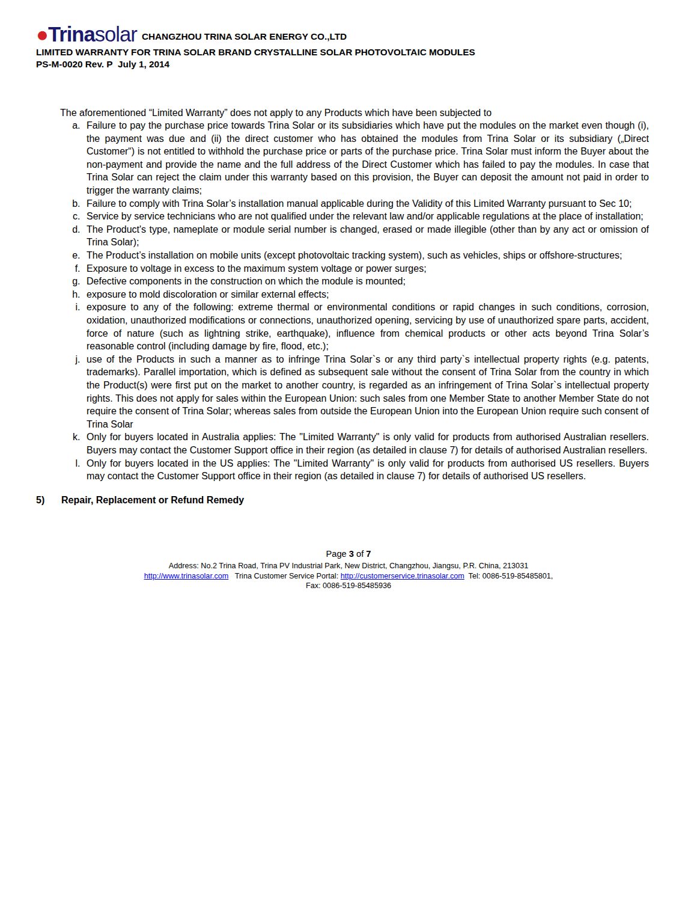●Trina solar CHANGZHOU TRINA SOLAR ENERGY CO.,LTD
LIMITED WARRANTY FOR TRINA SOLAR BRAND CRYSTALLINE SOLAR PHOTOVOLTAIC MODULES
PS-M-0020 Rev. P July 1, 2014
The aforementioned “Limited Warranty” does not apply to any Products which have been subjected to
Failure to pay the purchase price towards Trina Solar or its subsidiaries which have put the modules on the market even though (i), the payment was due and (ii) the direct customer who has obtained the modules from Trina Solar or its subsidiary („Direct Customer“) is not entitled to withhold the purchase price or parts of the purchase price. Trina Solar must inform the Buyer about the non-payment and provide the name and the full address of the Direct Customer which has failed to pay the modules. In case that Trina Solar can reject the claim under this warranty based on this provision, the Buyer can deposit the amount not paid in order to trigger the warranty claims;
Failure to comply with Trina Solar’s installation manual applicable during the Validity of this Limited Warranty pursuant to Sec 10;
Service by service technicians who are not qualified under the relevant law and/or applicable regulations at the place of installation;
The Product's type, nameplate or module serial number is changed, erased or made illegible (other than by any act or omission of Trina Solar);
The Product’s installation on mobile units (except photovoltaic tracking system), such as vehicles, ships or offshore-structures;
Exposure to voltage in excess to the maximum system voltage or power surges;
Defective components in the construction on which the module is mounted;
exposure to mold discoloration or similar external effects;
exposure to any of the following: extreme thermal or environmental conditions or rapid changes in such conditions, corrosion, oxidation, unauthorized modifications or connections, unauthorized opening, servicing by use of unauthorized spare parts, accident, force of nature (such as lightning strike, earthquake), influence from chemical products or other acts beyond Trina Solar’s reasonable control (including damage by fire, flood, etc.);
use of the Products in such a manner as to infringe Trina Solar`s or any third party`s intellectual property rights (e.g. patents, trademarks). Parallel importation, which is defined as subsequent sale without the consent of Trina Solar from the country in which the Product(s) were first put on the market to another country, is regarded as an infringement of Trina Solar`s intellectual property rights. This does not apply for sales within the European Union: such sales from one Member State to another Member State do not require the consent of Trina Solar; whereas sales from outside the European Union into the European Union require such consent of Trina Solar
Only for buyers located in Australia applies: The "Limited Warranty" is only valid for products from authorised Australian resellers. Buyers may contact the Customer Support office in their region (as detailed in clause 7) for details of authorised Australian resellers.
Only for buyers located in the US applies: The "Limited Warranty" is only valid for products from authorised US resellers. Buyers may contact the Customer Support office in their region (as detailed in clause 7) for details of authorised US resellers.
5) Repair, Replacement or Refund Remedy
Page 3 of 7
Address: No.2 Trina Road, Trina PV Industrial Park, New District, Changzhou, Jiangsu, P.R. China, 213031
http://www.trinasolar.com Trina Customer Service Portal: http://customerservice.trinasolar.com Tel: 0086-519-85485801,
Fax: 0086-519-85485936